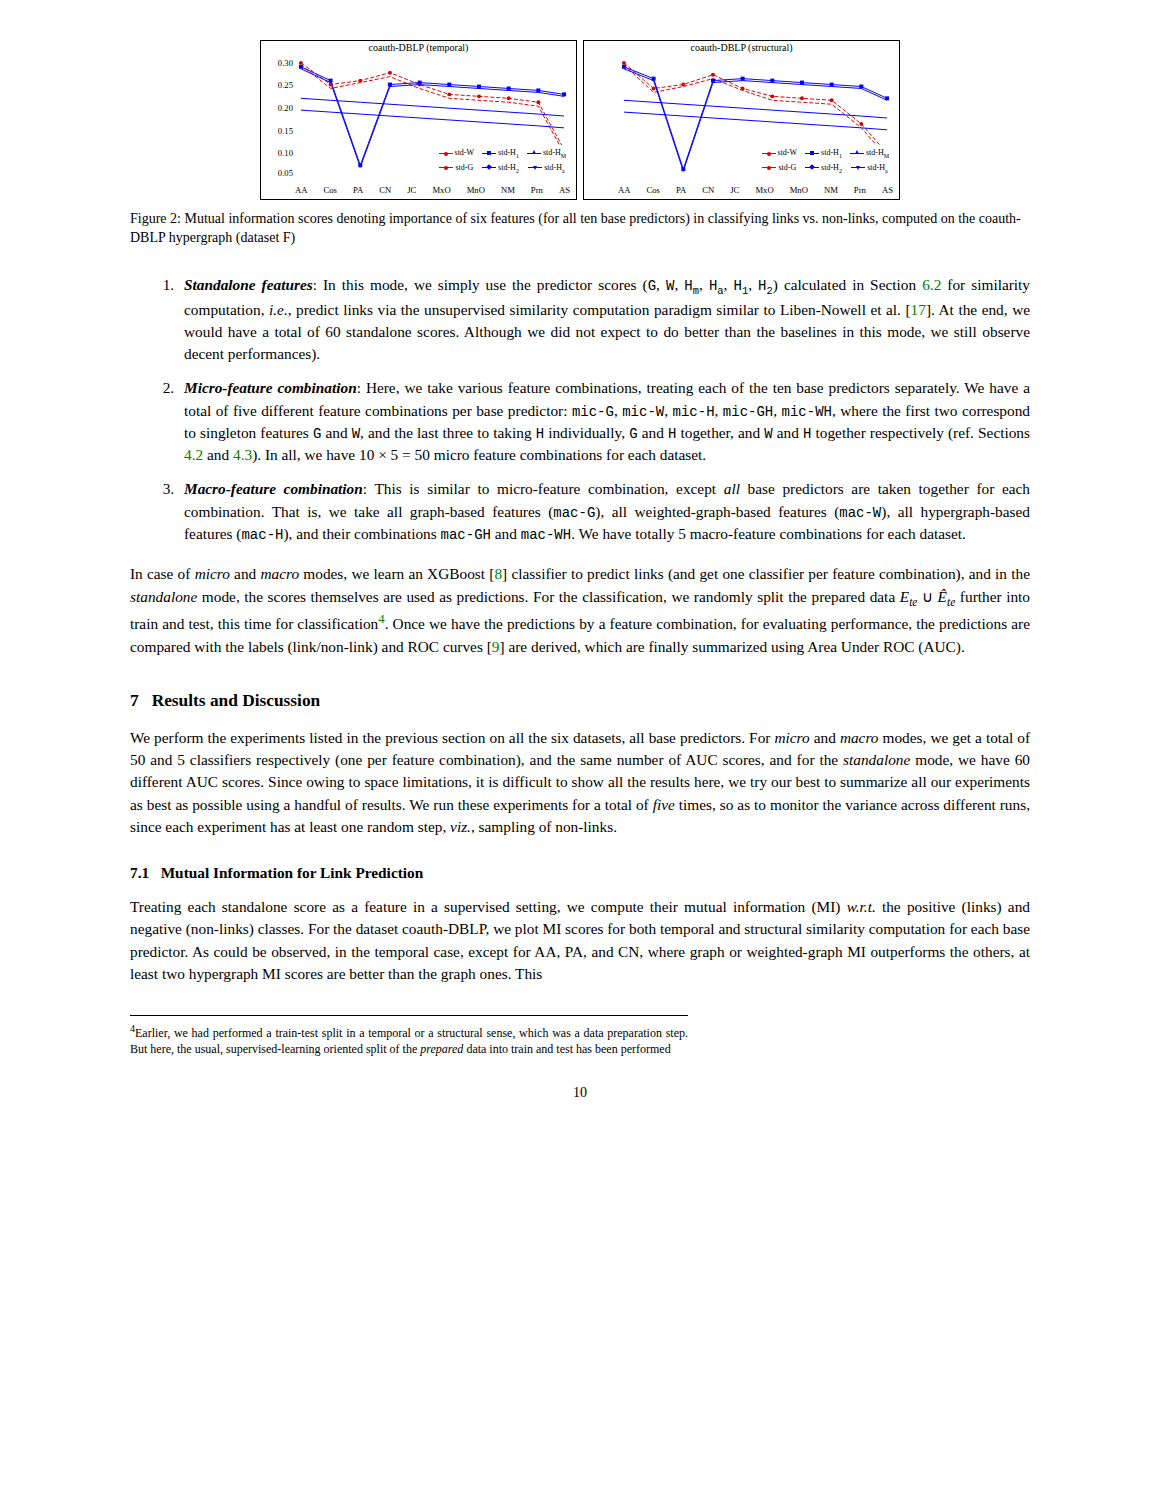coauth-DBLP (temporal)
0.30
0.25
0.20
0.15
0.10
0.05
AA Cos PA CN JC MxO MnO NM Prn AS
std-W std-H1 std-HM std-G std-H2 std-Ha
coauth-DBLP (structural)
AA Cos PA CN JC MxO MnO NM Prn AS
std-W std-H1 std-HM std-G std-H2 std-Ha
Figure 2: Mutual information scores denoting importance of six features (for all ten base predictors) in classifying links vs. non-links, computed on the coauth-DBLP hypergraph (dataset F)
Standalone features: In this mode, we simply use the predictor scores (G, W, Hm, Ha, H1, H2) calculated in Section 6.2 for similarity computation, i.e., predict links via the unsupervised similarity computation paradigm similar to Liben-Nowell et al. [17]. At the end, we would have a total of 60 standalone scores. Although we did not expect to do better than the baselines in this mode, we still observe decent performances).
Micro-feature combination: Here, we take various feature combinations, treating each of the ten base predictors separately. We have a total of five different feature combinations per base predictor: mic-G, mic-W, mic-H, mic-GH, mic-WH, where the first two correspond to singleton features G and W, and the last three to taking H individually, G and H together, and W and H together respectively (ref. Sections 4.2 and 4.3). In all, we have 10 × 5 = 50 micro feature combinations for each dataset.
Macro-feature combination: This is similar to micro-feature combination, except all base predictors are taken together for each combination. That is, we take all graph-based features (mac-G), all weighted-graph-based features (mac-W), all hypergraph-based features (mac-H), and their combinations mac-GH and mac-WH. We have totally 5 macro-feature combinations for each dataset.
In case of micro and macro modes, we learn an XGBoost [8] classifier to predict links (and get one classifier per feature combination), and in the standalone mode, the scores themselves are used as predictions. For the classification, we randomly split the prepared data Ete ∪ Ête further into train and test, this time for classification4. Once we have the predictions by a feature combination, for evaluating performance, the predictions are compared with the labels (link/non-link) and ROC curves [9] are derived, which are finally summarized using Area Under ROC (AUC).
7 Results and Discussion
We perform the experiments listed in the previous section on all the six datasets, all base predictors. For micro and macro modes, we get a total of 50 and 5 classifiers respectively (one per feature combination), and the same number of AUC scores, and for the standalone mode, we have 60 different AUC scores. Since owing to space limitations, it is difficult to show all the results here, we try our best to summarize all our experiments as best as possible using a handful of results. We run these experiments for a total of five times, so as to monitor the variance across different runs, since each experiment has at least one random step, viz., sampling of non-links.
7.1 Mutual Information for Link Prediction
Treating each standalone score as a feature in a supervised setting, we compute their mutual information (MI) w.r.t. the positive (links) and negative (non-links) classes. For the dataset coauth-DBLP, we plot MI scores for both temporal and structural similarity computation for each base predictor. As could be observed, in the temporal case, except for AA, PA, and CN, where graph or weighted-graph MI outperforms the others, at least two hypergraph MI scores are better than the graph ones. This
4Earlier, we had performed a train-test split in a temporal or a structural sense, which was a data preparation step. But here, the usual, supervised-learning oriented split of the prepared data into train and test has been performed
10